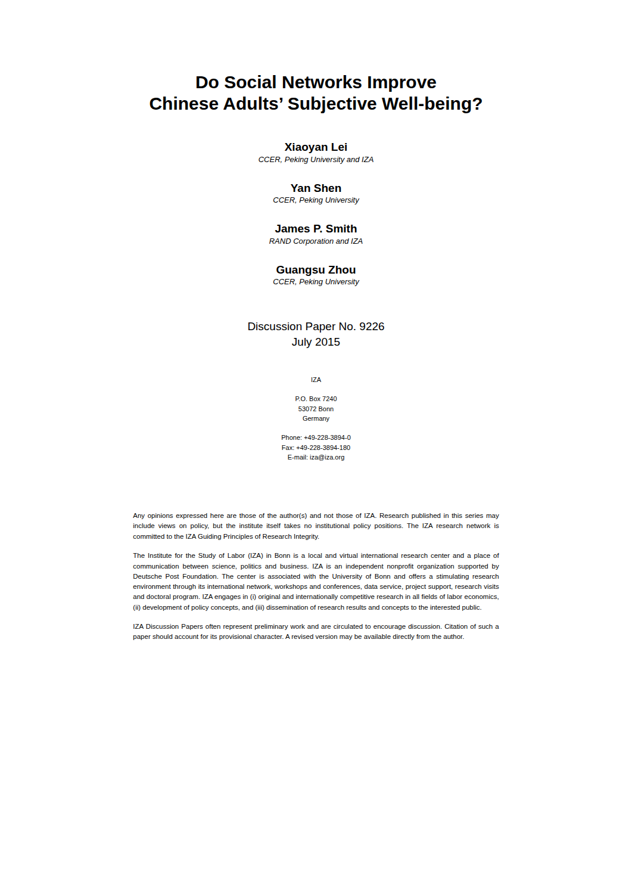Do Social Networks Improve
Chinese Adults’ Subjective Well-being?
Xiaoyan Lei
CCER, Peking University and IZA
Yan Shen
CCER, Peking University
James P. Smith
RAND Corporation and IZA
Guangsu Zhou
CCER, Peking University
Discussion Paper No. 9226
July 2015
IZA
P.O. Box 7240
53072 Bonn
Germany
Phone: +49-228-3894-0
Fax: +49-228-3894-180
E-mail: iza@iza.org
Any opinions expressed here are those of the author(s) and not those of IZA. Research published in this series may include views on policy, but the institute itself takes no institutional policy positions. The IZA research network is committed to the IZA Guiding Principles of Research Integrity.
The Institute for the Study of Labor (IZA) in Bonn is a local and virtual international research center and a place of communication between science, politics and business. IZA is an independent nonprofit organization supported by Deutsche Post Foundation. The center is associated with the University of Bonn and offers a stimulating research environment through its international network, workshops and conferences, data service, project support, research visits and doctoral program. IZA engages in (i) original and internationally competitive research in all fields of labor economics, (ii) development of policy concepts, and (iii) dissemination of research results and concepts to the interested public.
IZA Discussion Papers often represent preliminary work and are circulated to encourage discussion. Citation of such a paper should account for its provisional character. A revised version may be available directly from the author.